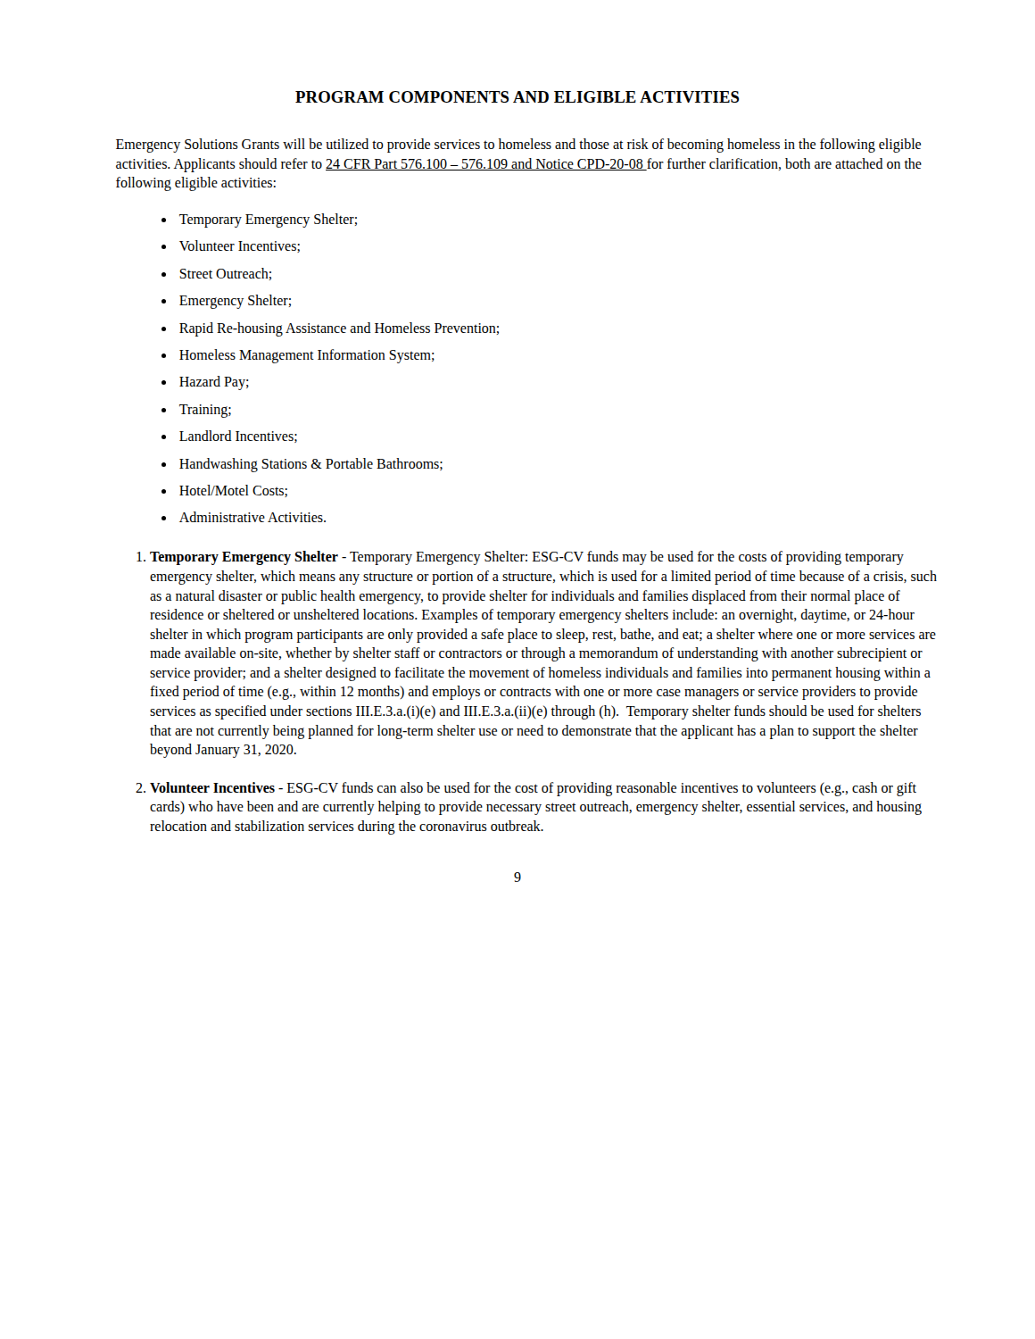PROGRAM COMPONENTS AND ELIGIBLE ACTIVITIES
Emergency Solutions Grants will be utilized to provide services to homeless and those at risk of becoming homeless in the following eligible activities. Applicants should refer to 24 CFR Part 576.100 – 576.109 and Notice CPD-20-08 for further clarification, both are attached on the following eligible activities:
Temporary Emergency Shelter;
Volunteer Incentives;
Street Outreach;
Emergency Shelter;
Rapid Re-housing Assistance and Homeless Prevention;
Homeless Management Information System;
Hazard Pay;
Training;
Landlord Incentives;
Handwashing Stations & Portable Bathrooms;
Hotel/Motel Costs;
Administrative Activities.
Temporary Emergency Shelter - Temporary Emergency Shelter: ESG-CV funds may be used for the costs of providing temporary emergency shelter, which means any structure or portion of a structure, which is used for a limited period of time because of a crisis, such as a natural disaster or public health emergency, to provide shelter for individuals and families displaced from their normal place of residence or sheltered or unsheltered locations. Examples of temporary emergency shelters include: an overnight, daytime, or 24-hour shelter in which program participants are only provided a safe place to sleep, rest, bathe, and eat; a shelter where one or more services are made available on-site, whether by shelter staff or contractors or through a memorandum of understanding with another subrecipient or service provider; and a shelter designed to facilitate the movement of homeless individuals and families into permanent housing within a fixed period of time (e.g., within 12 months) and employs or contracts with one or more case managers or service providers to provide services as specified under sections III.E.3.a.(i)(e) and III.E.3.a.(ii)(e) through (h). Temporary shelter funds should be used for shelters that are not currently being planned for long-term shelter use or need to demonstrate that the applicant has a plan to support the shelter beyond January 31, 2020.
Volunteer Incentives - ESG-CV funds can also be used for the cost of providing reasonable incentives to volunteers (e.g., cash or gift cards) who have been and are currently helping to provide necessary street outreach, emergency shelter, essential services, and housing relocation and stabilization services during the coronavirus outbreak.
9